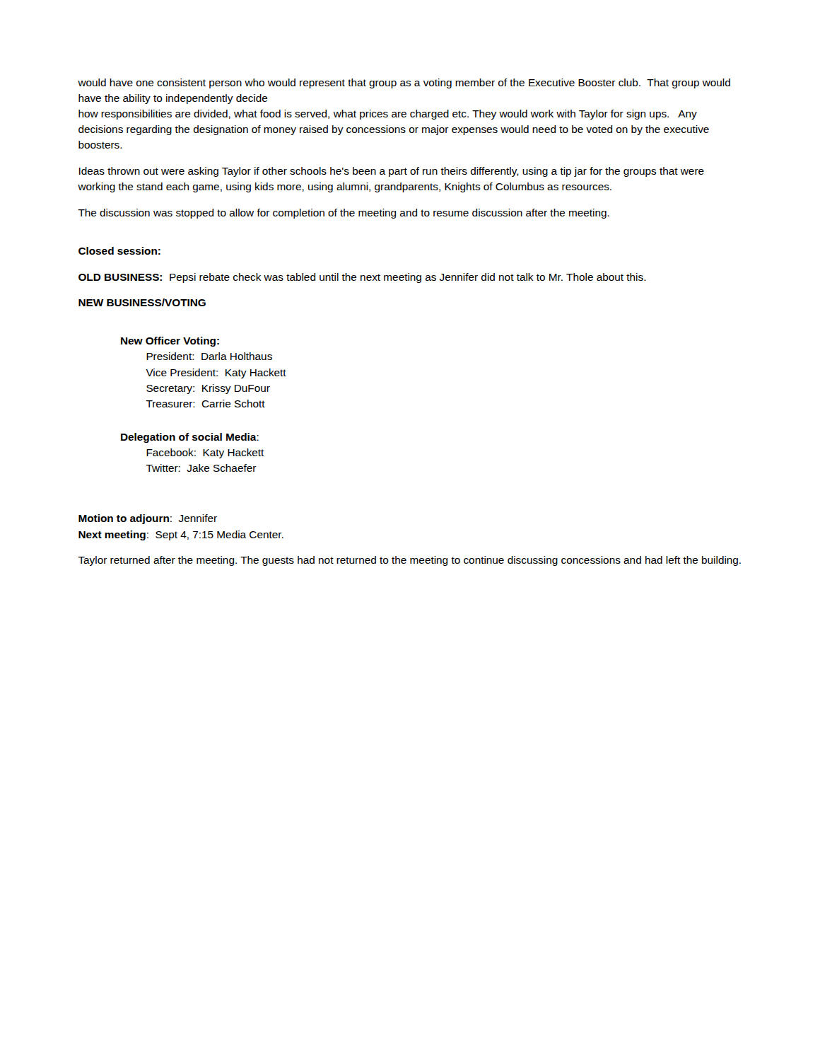would have one consistent person who would represent that group as a voting member of the Executive Booster club. That group would have the ability to independently decide
how responsibilities are divided, what food is served, what prices are charged etc. They would work with Taylor for sign ups. Any decisions regarding the designation of money raised by concessions or major expenses would need to be voted on by the executive boosters.
Ideas thrown out were asking Taylor if other schools he's been a part of run theirs differently, using a tip jar for the groups that were working the stand each game, using kids more, using alumni, grandparents, Knights of Columbus as resources.
The discussion was stopped to allow for completion of the meeting and to resume discussion after the meeting.
Closed session:
OLD BUSINESS: Pepsi rebate check was tabled until the next meeting as Jennifer did not talk to Mr. Thole about this.
NEW BUSINESS/VOTING
New Officer Voting:
President: Darla Holthaus
Vice President: Katy Hackett
Secretary: Krissy DuFour
Treasurer: Carrie Schott
Delegation of social Media:
Facebook: Katy Hackett
Twitter: Jake Schaefer
Motion to adjourn: Jennifer
Next meeting: Sept 4, 7:15 Media Center.
Taylor returned after the meeting. The guests had not returned to the meeting to continue discussing concessions and had left the building.